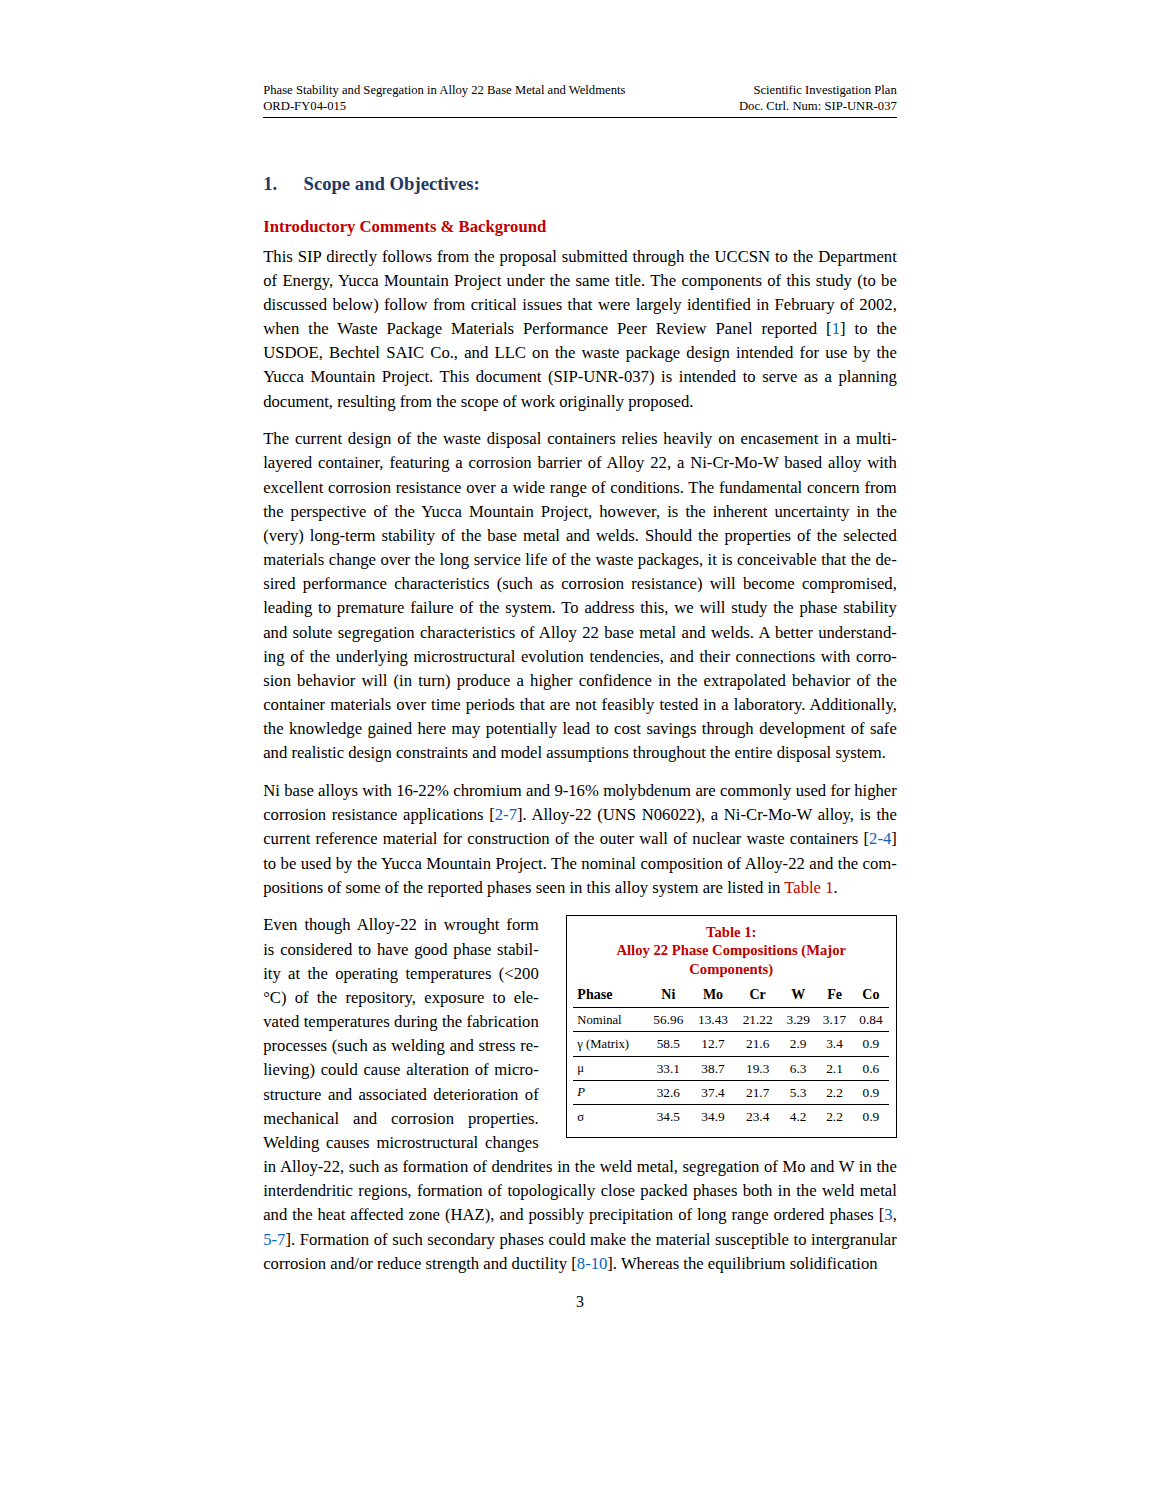Phase Stability and Segregation in Alloy 22 Base Metal and Weldments
Scientific Investigation Plan
ORD-FY04-015
Doc. Ctrl. Num: SIP-UNR-037
1. Scope and Objectives:
Introductory Comments & Background
This SIP directly follows from the proposal submitted through the UCCSN to the Department of Energy, Yucca Mountain Project under the same title. The components of this study (to be discussed below) follow from critical issues that were largely identified in February of 2002, when the Waste Package Materials Performance Peer Review Panel reported [1] to the USDOE, Bechtel SAIC Co., and LLC on the waste package design intended for use by the Yucca Mountain Project. This document (SIP-UNR-037) is intended to serve as a planning document, resulting from the scope of work originally proposed.
The current design of the waste disposal containers relies heavily on encasement in a multi-layered container, featuring a corrosion barrier of Alloy 22, a Ni-Cr-Mo-W based alloy with excellent corrosion resistance over a wide range of conditions. The fundamental concern from the perspective of the Yucca Mountain Project, however, is the inherent uncertainty in the (very) long-term stability of the base metal and welds. Should the properties of the selected materials change over the long service life of the waste packages, it is conceivable that the desired performance characteristics (such as corrosion resistance) will become compromised, leading to premature failure of the system. To address this, we will study the phase stability and solute segregation characteristics of Alloy 22 base metal and welds. A better understanding of the underlying microstructural evolution tendencies, and their connections with corrosion behavior will (in turn) produce a higher confidence in the extrapolated behavior of the container materials over time periods that are not feasibly tested in a laboratory. Additionally, the knowledge gained here may potentially lead to cost savings through development of safe and realistic design constraints and model assumptions throughout the entire disposal system.
Ni base alloys with 16-22% chromium and 9-16% molybdenum are commonly used for higher corrosion resistance applications [2-7]. Alloy-22 (UNS N06022), a Ni-Cr-Mo-W alloy, is the current reference material for construction of the outer wall of nuclear waste containers [2-4] to be used by the Yucca Mountain Project. The nominal composition of Alloy-22 and the compositions of some of the reported phases seen in this alloy system are listed in Table 1.
Table 1:
Alloy 22 Phase Compositions (Major Components)
| Phase | Ni | Mo | Cr | W | Fe | Co |
| --- | --- | --- | --- | --- | --- | --- |
| Nominal | 56.96 | 13.43 | 21.22 | 3.29 | 3.17 | 0.84 |
| γ (Matrix) | 58.5 | 12.7 | 21.6 | 2.9 | 3.4 | 0.9 |
| μ | 33.1 | 38.7 | 19.3 | 6.3 | 2.1 | 0.6 |
| P | 32.6 | 37.4 | 21.7 | 5.3 | 2.2 | 0.9 |
| σ | 34.5 | 34.9 | 23.4 | 4.2 | 2.2 | 0.9 |
Even though Alloy-22 in wrought form is considered to have good phase stability at the operating temperatures (<200 °C) of the repository, exposure to elevated temperatures during the fabrication processes (such as welding and stress relieving) could cause alteration of microstructure and associated deterioration of mechanical and corrosion properties. Welding causes microstructural changes in Alloy-22, such as formation of dendrites in the weld metal, segregation of Mo and W in the interdendritic regions, formation of topologically close packed phases both in the weld metal and the heat affected zone (HAZ), and possibly precipitation of long range ordered phases [3, 5-7]. Formation of such secondary phases could make the material susceptible to intergranular corrosion and/or reduce strength and ductility [8-10]. Whereas the equilibrium solidification
3